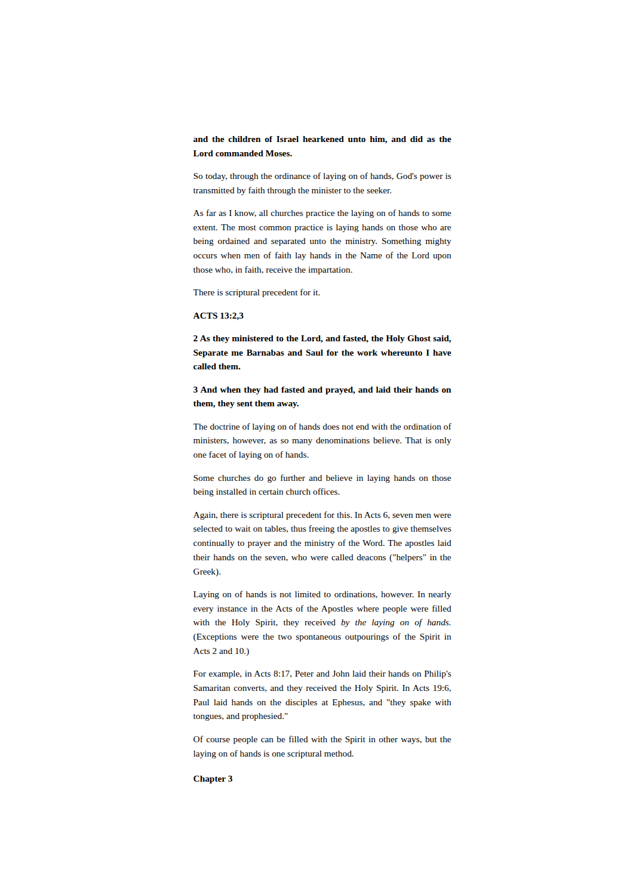and the children of Israel hearkened unto him, and did as the Lord commanded Moses.
So today, through the ordinance of laying on of hands, God's power is transmitted by faith through the minister to the seeker.
As far as I know, all churches practice the laying on of hands to some extent. The most common practice is laying hands on those who are being ordained and separated unto the ministry. Something mighty occurs when men of faith lay hands in the Name of the Lord upon those who, in faith, receive the impartation.
There is scriptural precedent for it.
ACTS 13:2,3
2 As they ministered to the Lord, and fasted, the Holy Ghost said, Separate me Barnabas and Saul for the work whereunto I have called them.
3 And when they had fasted and prayed, and laid their hands on them, they sent them away.
The doctrine of laying on of hands does not end with the ordination of ministers, however, as so many denominations believe. That is only one facet of laying on of hands.
Some churches do go further and believe in laying hands on those being installed in certain church offices.
Again, there is scriptural precedent for this. In Acts 6, seven men were selected to wait on tables, thus freeing the apostles to give themselves continually to prayer and the ministry of the Word. The apostles laid their hands on the seven, who were called deacons ("helpers" in the Greek).
Laying on of hands is not limited to ordinations, however. In nearly every instance in the Acts of the Apostles where people were filled with the Holy Spirit, they received by the laying on of hands. (Exceptions were the two spontaneous outpourings of the Spirit in Acts 2 and 10.)
For example, in Acts 8:17, Peter and John laid their hands on Philip's Samaritan converts, and they received the Holy Spirit. In Acts 19:6, Paul laid hands on the disciples at Ephesus, and "they spake with tongues, and prophesied."
Of course people can be filled with the Spirit in other ways, but the laying on of hands is one scriptural method.
Chapter 3